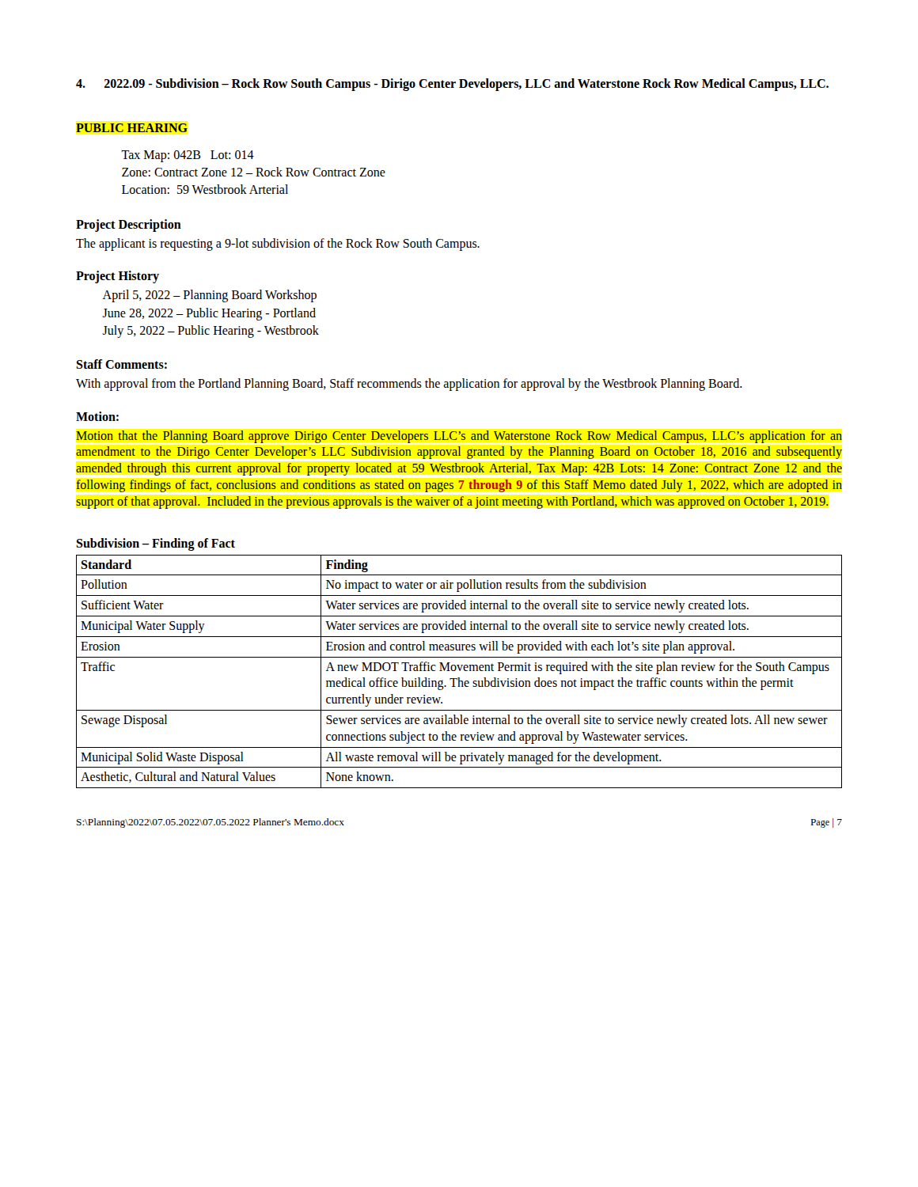4.
2022.09 - Subdivision – Rock Row South Campus - Dirigo Center Developers, LLC and Waterstone Rock Row Medical Campus, LLC.
PUBLIC HEARING
Tax Map: 042B Lot: 014
Zone: Contract Zone 12 – Rock Row Contract Zone
Location: 59 Westbrook Arterial
Project Description
The applicant is requesting a 9-lot subdivision of the Rock Row South Campus.
Project History
April 5, 2022 – Planning Board Workshop
June 28, 2022 – Public Hearing - Portland
July 5, 2022 – Public Hearing - Westbrook
Staff Comments:
With approval from the Portland Planning Board, Staff recommends the application for approval by the Westbrook Planning Board.
Motion:
Motion that the Planning Board approve Dirigo Center Developers LLC’s and Waterstone Rock Row Medical Campus, LLC’s application for an amendment to the Dirigo Center Developer’s LLC Subdivision approval granted by the Planning Board on October 18, 2016 and subsequently amended through this current approval for property located at 59 Westbrook Arterial, Tax Map: 42B Lots: 14 Zone: Contract Zone 12 and the following findings of fact, conclusions and conditions as stated on pages 7 through 9 of this Staff Memo dated July 1, 2022, which are adopted in support of that approval. Included in the previous approvals is the waiver of a joint meeting with Portland, which was approved on October 1, 2019.
Subdivision – Finding of Fact
| Standard | Finding |
| --- | --- |
| Pollution | No impact to water or air pollution results from the subdivision |
| Sufficient Water | Water services are provided internal to the overall site to service newly created lots. |
| Municipal Water Supply | Water services are provided internal to the overall site to service newly created lots. |
| Erosion | Erosion and control measures will be provided with each lot’s site plan approval. |
| Traffic | A new MDOT Traffic Movement Permit is required with the site plan review for the South Campus medical office building. The subdivision does not impact the traffic counts within the permit currently under review. |
| Sewage Disposal | Sewer services are available internal to the overall site to service newly created lots. All new sewer connections subject to the review and approval by Wastewater services. |
| Municipal Solid Waste Disposal | All waste removal will be privately managed for the development. |
| Aesthetic, Cultural and Natural Values | None known. |
S:\Planning\2022\07.05.2022\07.05.2022 Planner's Memo.docx
Page | 7